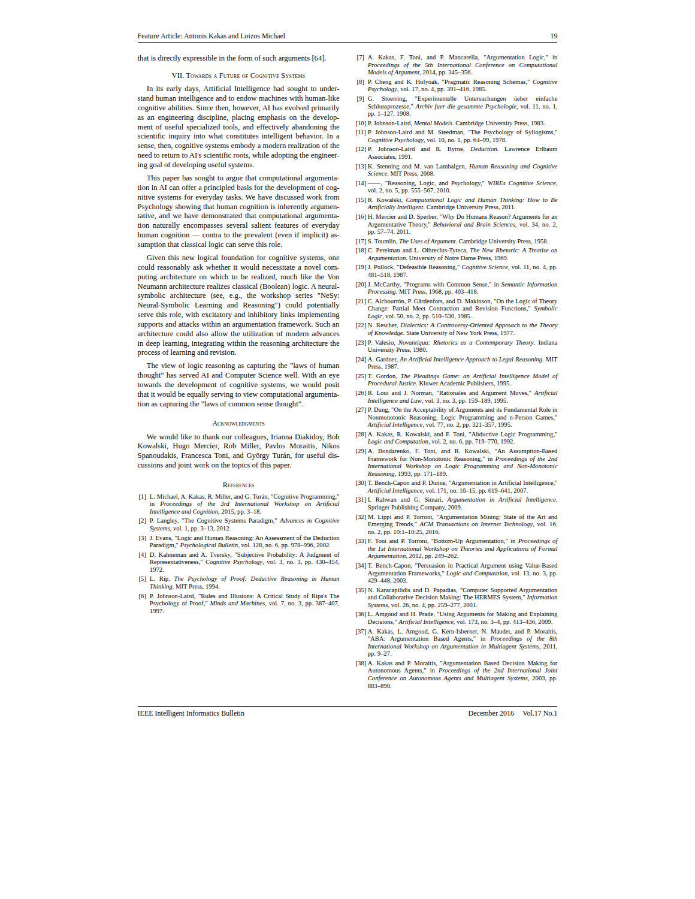Feature Article: Antonis Kakas and Loizos Michael
19
that is directly expressible in the form of such arguments [64].
VII. Towards a Future of Cognitive Systems
In its early days, Artificial Intelligence had sought to understand human intelligence and to endow machines with human-like cognitive abilities. Since then, however, AI has evolved primarily as an engineering discipline, placing emphasis on the development of useful specialized tools, and effectively abandoning the scientific inquiry into what constitutes intelligent behavior. In a sense, then, cognitive systems embody a modern realization of the need to return to AI's scientific roots, while adopting the engineering goal of developing useful systems.
This paper has sought to argue that computational argumentation in AI can offer a principled basis for the development of cognitive systems for everyday tasks. We have discussed work from Psychology showing that human cognition is inherently argumentative, and we have demonstrated that computational argumentation naturally encompasses several salient features of everyday human cognition — contra to the prevalent (even if implicit) assumption that classical logic can serve this role.
Given this new logical foundation for cognitive systems, one could reasonably ask whether it would necessitate a novel computing architecture on which to be realized, much like the Von Neumann architecture realizes classical (Boolean) logic. A neural-symbolic architecture (see, e.g., the workshop series "NeSy: Neural-Symbolic Learning and Reasoning") could potentially serve this role, with excitatory and inhibitory links implementing supports and attacks within an argumentation framework. Such an architecture could also allow the utilization of modern advances in deep learning, integrating within the reasoning architecture the process of learning and revision.
The view of logic reasoning as capturing the "laws of human thought" has served AI and Computer Science well. With an eye towards the development of cognitive systems, we would posit that it would be equally serving to view computational argumentation as capturing the "laws of common sense thought".
Acknowledgments
We would like to thank our colleagues, Irianna Diakidoy, Bob Kowalski, Hugo Mercier, Rob Miller, Pavlos Moraitis, Nikos Spanoudakis, Francesca Toni, and György Turán, for useful discussions and joint work on the topics of this paper.
References
[1] L. Michael, A. Kakas, R. Miller, and G. Turán, "Cognitive Programming," in Proceedings of the 3rd International Workshop on Artificial Intelligence and Cognition, 2015, pp. 3–18.
[2] P. Langley, "The Cognitive Systems Paradigm," Advances in Cognitive Systems, vol. 1, pp. 3–13, 2012.
[3] J. Evans, "Logic and Human Reasoning: An Assessment of the Deduction Paradigm," Psychological Bulletin, vol. 128, no. 6, pp. 978–996, 2002.
[4] D. Kahneman and A. Tversky, "Subjective Probability: A Judgment of Representativeness," Cognitive Psychology, vol. 3, no. 3, pp. 430–454, 1972.
[5] L. Rip, The Psychology of Proof: Deductive Reasoning in Human Thinking. MIT Press, 1994.
[6] P. Johnson-Laird, "Rules and Illusions: A Critical Study of Rips's The Psychology of Proof," Minds and Machines, vol. 7, no. 3, pp. 387–407, 1997.
[7] A. Kakas, F. Toni, and P. Mancarella, "Argumentation Logic," in Proceedings of the 5th International Conference on Computational Models of Argument, 2014, pp. 345–356.
[8] P. Cheng and K. Holyoak, "Pragmatic Reasoning Schemas," Cognitive Psychology, vol. 17, no. 4, pp. 391–416, 1985.
[9] G. Stoerring, "Experimentelle Untersuchungen üeber einfache Schlussprozesse," Archiv fuer die gesammte Psychologie, vol. 11, no. 1, pp. 1–127, 1908.
[10] P. Johnson-Laird, Mental Models. Cambridge University Press, 1983.
[11] P. Johnson-Laird and M. Steedman, "The Psychology of Syllogisms," Cognitive Psychology, vol. 10, no. 1, pp. 64–99, 1978.
[12] P. Johnson-Laird and R. Byrne, Deduction. Lawrence Erlbaum Associates, 1991.
[13] K. Stenning and M. van Lambalgen, Human Reasoning and Cognitive Science. MIT Press, 2008.
[14]——, "Reasoning, Logic, and Psychology," WIREs Cognitive Science, vol. 2, no. 5, pp. 555–567, 2010.
[15] R. Kowalski, Computational Logic and Human Thinking: How to Be Artificially Intelligent. Cambridge University Press, 2011.
[16] H. Mercier and D. Sperber, "Why Do Humans Reason? Arguments for an Argumentative Theory," Behavioral and Brain Sciences, vol. 34, no. 2, pp. 57–74, 2011.
[17] S. Toumlin, The Uses of Argument. Cambridge University Press, 1958.
[18] C. Perelman and L. Olbrechts-Tyteca, The New Rhetoric: A Treatise on Argumentation. University of Notre Dame Press, 1969.
[19] J. Pollock, "Defeasible Reasoning," Cognitive Science, vol. 11, no. 4, pp. 481–518, 1987.
[20] J. McCarthy, "Programs with Common Sense," in Semantic Information Processing. MIT Press, 1968, pp. 403–418.
[21] C. Alchourrón, P. Gärdenfors, and D. Makinson, "On the Logic of Theory Change: Partial Meet Contraction and Revision Functions," Symbolic Logic, vol. 50, no. 2, pp. 510–530, 1985.
[22] N. Rescher, Dialectics: A Controversy-Oriented Approach to the Theory of Knowledge. State University of New York Press, 1977.
[23] P. Valesio, Novantiqua: Rhetorics as a Contemporary Theory. Indiana University Press, 1980.
[24] A. Gardner, An Artificial Intelligence Approach to Legal Reasoning. MIT Press, 1987.
[25] T. Gordon, The Pleadings Game: an Artificial Intelligence Model of Procedural Justice. Kluwer Academic Publishers, 1995.
[26] R. Loui and J. Norman, "Rationales and Argument Moves," Artificial Intelligence and Law, vol. 3, no. 3, pp. 159–189, 1995.
[27] P. Dung, "On the Acceptability of Arguments and its Fundamental Role in Nonmonotonic Reasoning, Logic Programming and n-Person Games," Artificial Intelligence, vol. 77, no. 2, pp. 321–357, 1995.
[28] A. Kakas, R. Kowalski, and F. Toni, "Abductive Logic Programming," Logic and Computation, vol. 2, no. 6, pp. 719–770, 1992.
[29] A. Bondarenko, F. Toni, and R. Kowalski, "An Assumption-Based Framework for Non-Monotonic Reasoning," in Proceedings of the 2nd International Workshop on Logic Programming and Non-Monotonic Reasoning, 1993, pp. 171–189.
[30] T. Bench-Capon and P. Dunne, "Argumentation in Artificial Intelligence," Artificial Intelligence, vol. 171, no. 10–15, pp. 619–641, 2007.
[31] I. Rahwan and G. Simari, Argumentation in Artificial Intelligence. Springer Publishing Company, 2009.
[32] M. Lippi and P. Torroni, "Argumentation Mining: State of the Art and Emerging Trends," ACM Transactions on Internet Technology, vol. 16, no. 2, pp. 10:1–10:25, 2016.
[33] F. Toni and P. Torroni, "Bottom-Up Argumentation," in Proceedings of the 1st International Workshop on Theories and Applications of Formal Argumentation, 2012, pp. 249–262.
[34] T. Bench-Capon, "Persuasion in Practical Argument using Value-Based Argumentation Frameworks," Logic and Computation, vol. 13, no. 3, pp. 429–448, 2003.
[35] N. Karacapilidis and D. Papadias, "Computer Supported Argumentation and Collaborative Decision Making: The HERMES System," Information Systems, vol. 26, no. 4, pp. 259–277, 2001.
[36] L. Amgoud and H. Prade, "Using Arguments for Making and Explaining Decisions," Artificial Intelligence, vol. 173, no. 3–4, pp. 413–436, 2009.
[37] A. Kakas, L. Amgoud, G. Kern-Isberner, N. Maudet, and P. Moraitis, "ABA: Argumentation Based Agents," in Proceedings of the 8th International Workshop on Argumentation in Multiagent Systems, 2011, pp. 9–27.
[38] A. Kakas and P. Moraitis, "Argumentation Based Decision Making for Autonomous Agents," in Proceedings of the 2nd International Joint Conference on Autonomous Agents and Multiagent Systems, 2003, pp. 883–890.
IEEE Intelligent Informatics Bulletin
December 2016 Vol.17 No.1